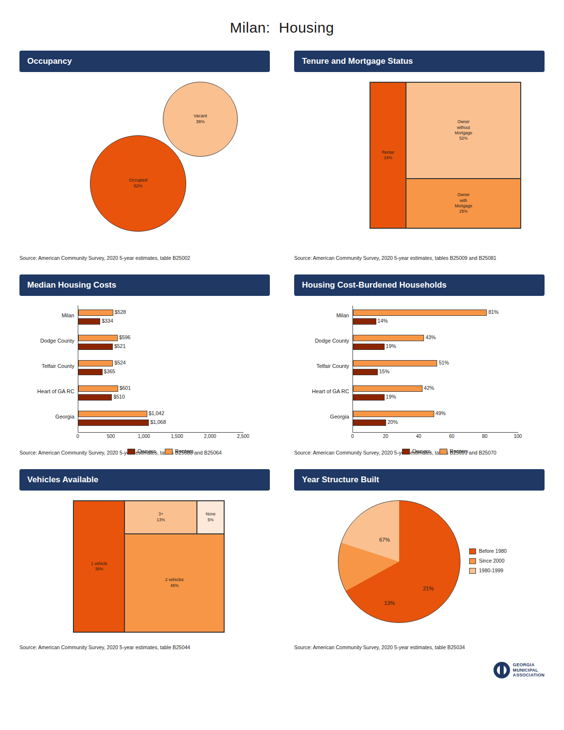Milan: Housing
Occupancy
Occupied
62%
Vacant
38%
Source: American Community Survey, 2020 5-year estimates, table B25002
Tenure and Mortgage Status
Renter
24%
Owner
without
Mortgage
52%
Owner
with
Mortgage
25%
Source: American Community Survey, 2020 5-year estimates, tables B25009 and B25081
Median Housing Costs
Milan
$528
$334
Dodge County
$596
$521
Telfair County
$524
$365
Heart of GA RC
$601
$510
Georgia
$1,042
$1,068
0 500 1,000 1,500 2,000 2,500
Owners Renters
Source: American Community Survey, 2020 5-year estimates, tables B25088 and B25064
Housing Cost-Burdened Households
Milan
81%
14%
Dodge County
43%
19%
Telfair County
51%
15%
Heart of GA RC
42%
19%
Georgia
49%
20%
0 20 40 60 80 100
Owners Renters
Source: American Community Survey, 2020 5-year estimates, tables B25091 and B25070
Vehicles Available
1 vehicle
36%
2 vehicles
46%
3+
13%
None
5%
Source: American Community Survey, 2020 5-year estimates, table B25044
Year Structure Built
67%
13%
21%
Before 1980
Since 2000
1980-1999
Source: American Community Survey, 2020 5-year estimates, table B25034
GEORGIA
MUNICIPAL
ASSOCIATION